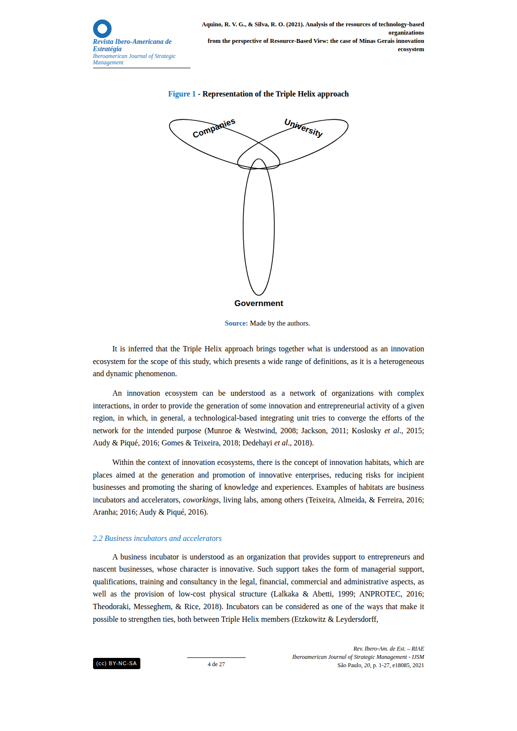Revista Ibero-Americana de Estratégia Iberoamerican Journal of Strategic Management
Aquino, R. V. G., & Silva, R. O. (2021). Analysis of the resources of technology-based organizations
from the perspective of Resource-Based View: the case of Minas Gerais innovation ecosystem
Figure 1 - Representation of the Triple Helix approach
Companies University Government
Source: Made by the authors.
It is inferred that the Triple Helix approach brings together what is understood as an innovation ecosystem for the scope of this study, which presents a wide range of definitions, as it is a heterogeneous and dynamic phenomenon.
An innovation ecosystem can be understood as a network of organizations with complex interactions, in order to provide the generation of some innovation and entrepreneurial activity of a given region, in which, in general, a technological-based integrating unit tries to converge the efforts of the network for the intended purpose (Munroe & Westwind, 2008; Jackson, 2011; Koslosky et al., 2015; Audy & Piqué, 2016; Gomes & Teixeira, 2018; Dedehayi et al., 2018).
Within the context of innovation ecosystems, there is the concept of innovation habitats, which are places aimed at the generation and promotion of innovative enterprises, reducing risks for incipient businesses and promoting the sharing of knowledge and experiences. Examples of habitats are business incubators and accelerators, coworkings, living labs, among others (Teixeira, Almeida, & Ferreira, 2016; Aranha; 2016; Audy & Piqué, 2016).
2.2 Business incubators and accelerators
A business incubator is understood as an organization that provides support to entrepreneurs and nascent businesses, whose character is innovative. Such support takes the form of managerial support, qualifications, training and consultancy in the legal, financial, commercial and administrative aspects, as well as the provision of low-cost physical structure (Lalkaka & Abetti, 1999; ANPROTEC, 2016; Theodoraki, Messeghem, & Rice, 2018). Incubators can be considered as one of the ways that make it possible to strengthen ties, both between Triple Helix members (Etzkowitz & Leydersdorff,
(cc) BY-NC-SA
4 de 27
Rev. Ibero-Am. de Est. – RIAE
Iberoamerican Journal of Strategic Management - IJSM
São Paulo, 20, p. 1-27, e18085, 2021